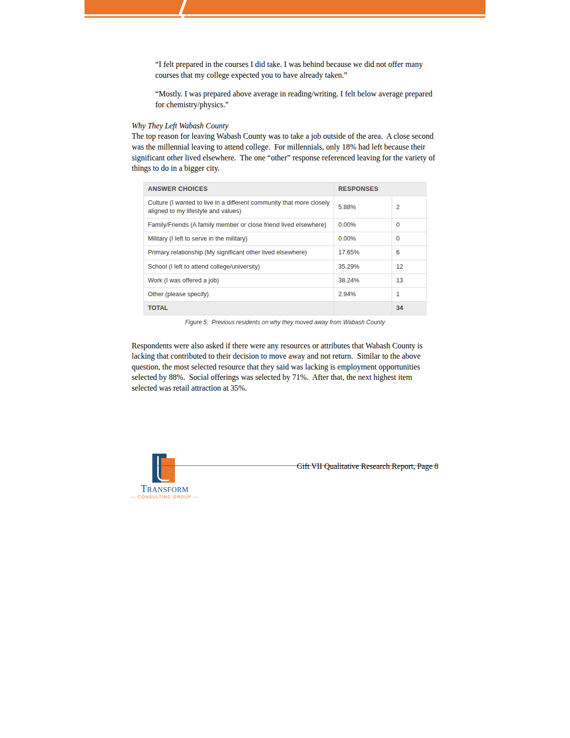“I felt prepared in the courses I did take. I was behind because we did not offer many courses that my college expected you to have already taken.”
“Mostly. I was prepared above average in reading/writing. I felt below average prepared for chemistry/physics.”
Why They Left Wabash County
The top reason for leaving Wabash County was to take a job outside of the area. A close second was the millennial leaving to attend college. For millennials, only 18% had left because their significant other lived elsewhere. The one “other” response referenced leaving for the variety of things to do in a bigger city.
| ANSWER CHOICES | RESPONSES |
| --- | --- |
| Culture (I wanted to live in a different community that more closely aligned to my lifestyle and values) | 5.88% | 2 |
| Family/Friends (A family member or close friend lived elsewhere) | 0.00% | 0 |
| Military (I left to serve in the military) | 0.00% | 0 |
| Primary relationship (My significant other lived elsewhere) | 17.65% | 6 |
| School (I left to attend college/university) | 35.29% | 12 |
| Work (I was offered a job) | 38.24% | 13 |
| Other (please specify) | 2.94% | 1 |
| TOTAL | | 34 |
Figure 5: Previous residents on why they moved away from Wabash County
Respondents were also asked if there were any resources or attributes that Wabash County is lacking that contributed to their decision to move away and not return. Similar to the above question, the most selected resource that they said was lacking is employment opportunities selected by 88%. Social offerings was selected by 71%. After that, the next highest item selected was retail attraction at 35%.
TRANSFORM
— CONSULTING GROUP —
Gift VII Qualitative Research Report, Page 8